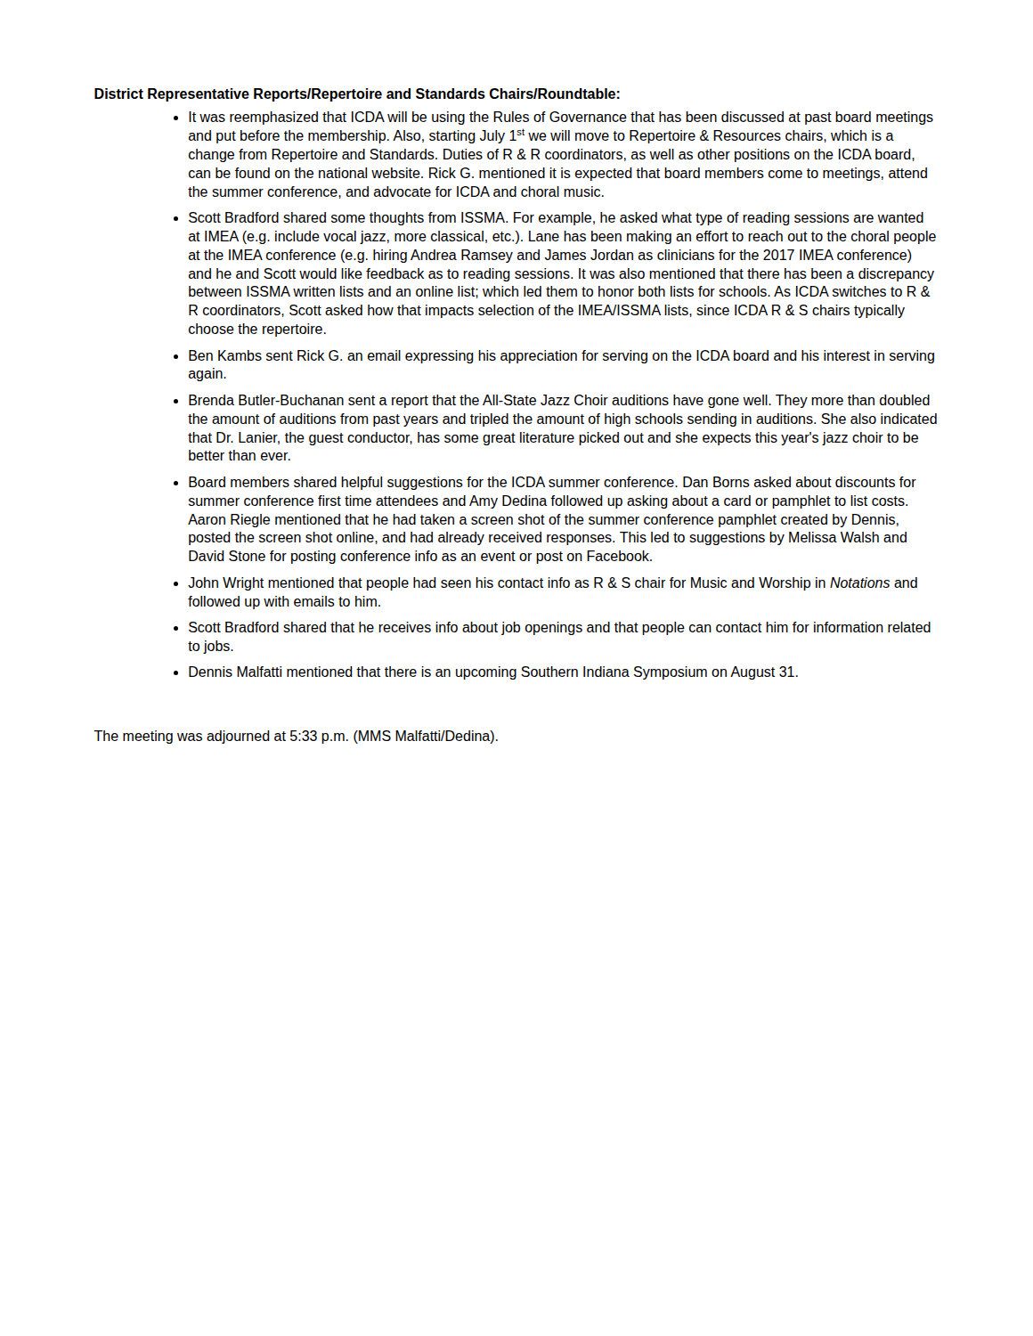District Representative Reports/Repertoire and Standards Chairs/Roundtable:
It was reemphasized that ICDA will be using the Rules of Governance that has been discussed at past board meetings and put before the membership. Also, starting July 1st we will move to Repertoire & Resources chairs, which is a change from Repertoire and Standards. Duties of R & R coordinators, as well as other positions on the ICDA board, can be found on the national website. Rick G. mentioned it is expected that board members come to meetings, attend the summer conference, and advocate for ICDA and choral music.
Scott Bradford shared some thoughts from ISSMA. For example, he asked what type of reading sessions are wanted at IMEA (e.g. include vocal jazz, more classical, etc.). Lane has been making an effort to reach out to the choral people at the IMEA conference (e.g. hiring Andrea Ramsey and James Jordan as clinicians for the 2017 IMEA conference) and he and Scott would like feedback as to reading sessions. It was also mentioned that there has been a discrepancy between ISSMA written lists and an online list; which led them to honor both lists for schools. As ICDA switches to R & R coordinators, Scott asked how that impacts selection of the IMEA/ISSMA lists, since ICDA R & S chairs typically choose the repertoire.
Ben Kambs sent Rick G. an email expressing his appreciation for serving on the ICDA board and his interest in serving again.
Brenda Butler-Buchanan sent a report that the All-State Jazz Choir auditions have gone well. They more than doubled the amount of auditions from past years and tripled the amount of high schools sending in auditions. She also indicated that Dr. Lanier, the guest conductor, has some great literature picked out and she expects this year's jazz choir to be better than ever.
Board members shared helpful suggestions for the ICDA summer conference. Dan Borns asked about discounts for summer conference first time attendees and Amy Dedina followed up asking about a card or pamphlet to list costs. Aaron Riegle mentioned that he had taken a screen shot of the summer conference pamphlet created by Dennis, posted the screen shot online, and had already received responses. This led to suggestions by Melissa Walsh and David Stone for posting conference info as an event or post on Facebook.
John Wright mentioned that people had seen his contact info as R & S chair for Music and Worship in Notations and followed up with emails to him.
Scott Bradford shared that he receives info about job openings and that people can contact him for information related to jobs.
Dennis Malfatti mentioned that there is an upcoming Southern Indiana Symposium on August 31.
The meeting was adjourned at 5:33 p.m. (MMS Malfatti/Dedina).